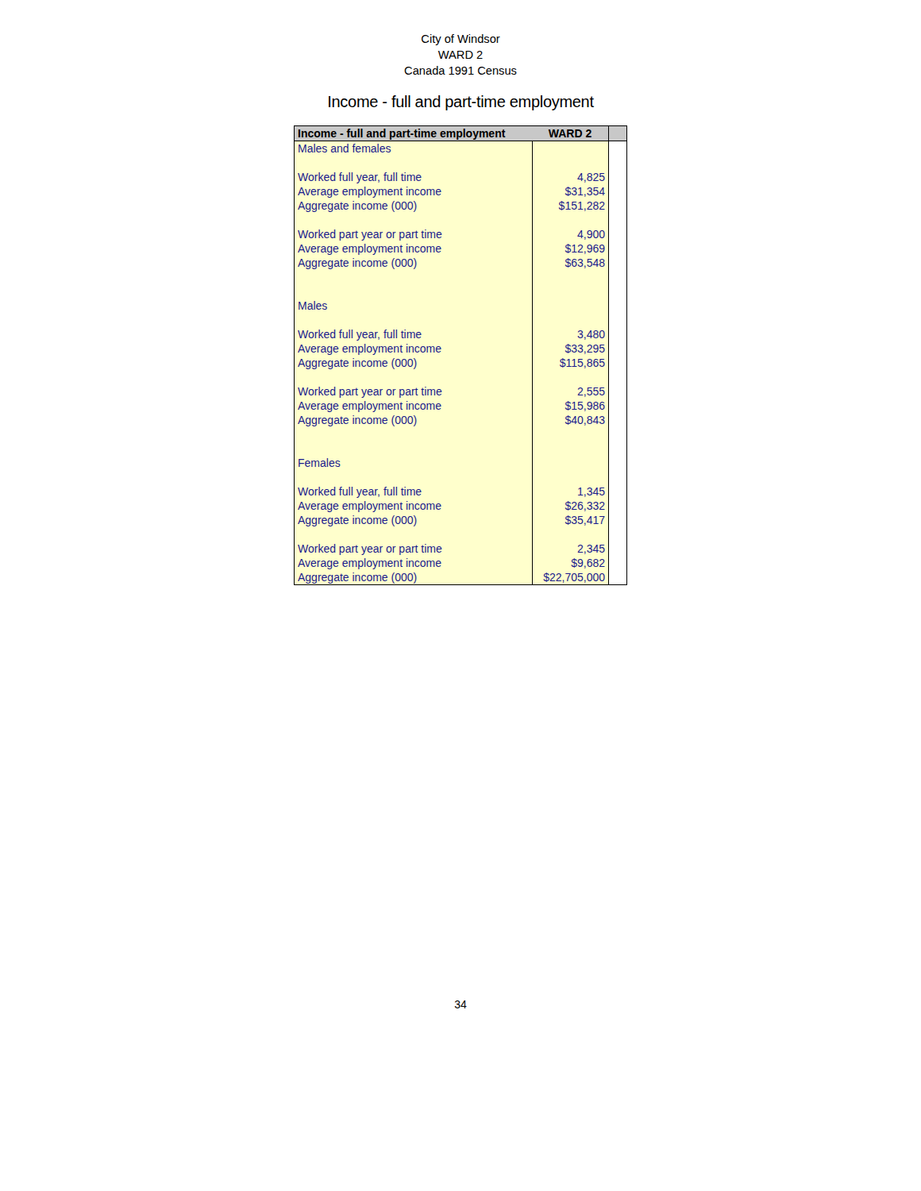City of Windsor
WARD 2
Canada 1991 Census
Income - full and part-time employment
| Income - full and part-time employment | WARD 2 | |
| --- | --- | --- |
| Males and females | | |
| Worked full year, full time | 4,825 | |
| Average employment income | $31,354 | |
| Aggregate income (000) | $151,282 | |
| Worked part year or part time | 4,900 | |
| Average employment income | $12,969 | |
| Aggregate income (000) | $63,548 | |
| Males | | |
| Worked full year, full time | 3,480 | |
| Average employment income | $33,295 | |
| Aggregate income (000) | $115,865 | |
| Worked part year or part time | 2,555 | |
| Average employment income | $15,986 | |
| Aggregate income (000) | $40,843 | |
| Females | | |
| Worked full year, full time | 1,345 | |
| Average employment income | $26,332 | |
| Aggregate income (000) | $35,417 | |
| Worked part year or part time | 2,345 | |
| Average employment income | $9,682 | |
| Aggregate income (000) | $22,705,000 | |
34